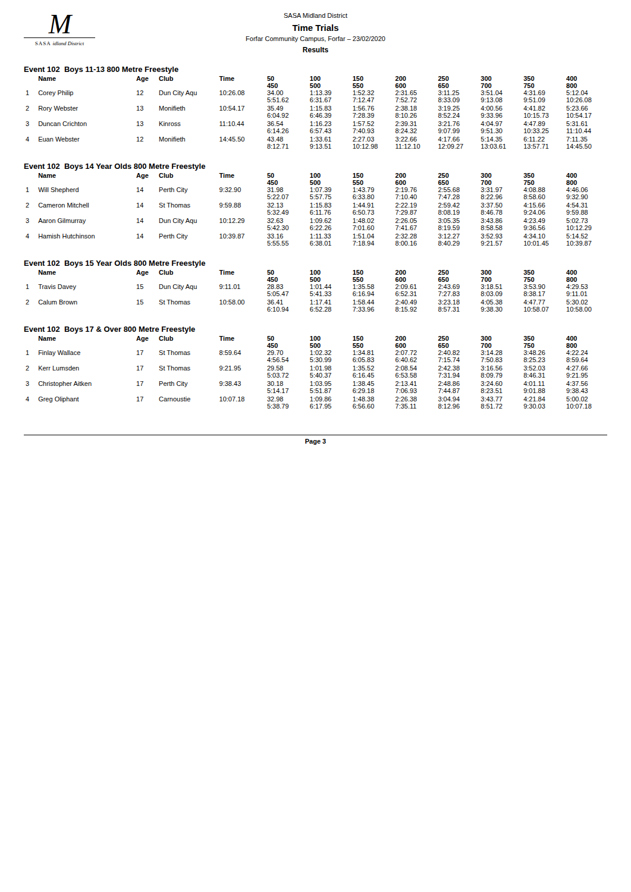M
SASA idland District
SASA Midland District
Time Trials
Forfar Community Campus, Forfar – 23/02/2020
Results
Event 102 Boys 11-13 800 Metre Freestyle
| | Name | Age | Club | Time | 50 | 100 | 150 | 200 | 250 | 300 | 350 | 400 |
| --- | --- | --- | --- | --- | --- | --- | --- | --- | --- | --- | --- | --- |
| | | | | | 450 | 500 | 550 | 600 | 650 | 700 | 750 | 800 |
| 1 | Corey Philip | 12 | Dun City Aqu | 10:26.08 | 34.00 | 1:13.39 | 1:52.32 | 2:31.65 | 3:11.25 | 3:51.04 | 4:31.69 | 5:12.04 |
| | | | | | 5:51.62 | 6:31.67 | 7:12.47 | 7:52.72 | 8:33.09 | 9:13.08 | 9:51.09 | 10:26.08 |
| 2 | Rory Webster | 13 | Monifieth | 10:54.17 | 35.49 | 1:15.83 | 1:56.76 | 2:38.18 | 3:19.25 | 4:00.56 | 4:41.82 | 5:23.66 |
| | | | | | 6:04.92 | 6:46.39 | 7:28.39 | 8:10.26 | 8:52.24 | 9:33.96 | 10:15.73 | 10:54.17 |
| 3 | Duncan Crichton | 13 | Kinross | 11:10.44 | 36.54 | 1:16.23 | 1:57.52 | 2:39.31 | 3:21.76 | 4:04.97 | 4:47.89 | 5:31.61 |
| | | | | | 6:14.26 | 6:57.43 | 7:40.93 | 8:24.32 | 9:07.99 | 9:51.30 | 10:33.25 | 11:10.44 |
| 4 | Euan Webster | 12 | Monifieth | 14:45.50 | 43.48 | 1:33.61 | 2:27.03 | 3:22.66 | 4:17.66 | 5:14.35 | 6:11.22 | 7:11.35 |
| | | | | | 8:12.71 | 9:13.51 | 10:12.98 | 11:12.10 | 12:09.27 | 13:03.61 | 13:57.71 | 14:45.50 |
Event 102 Boys 14 Year Olds 800 Metre Freestyle
| | Name | Age | Club | Time | 50 | 100 | 150 | 200 | 250 | 300 | 350 | 400 |
| --- | --- | --- | --- | --- | --- | --- | --- | --- | --- | --- | --- | --- |
| | | | | | 450 | 500 | 550 | 600 | 650 | 700 | 750 | 800 |
| 1 | Will Shepherd | 14 | Perth City | 9:32.90 | 31.98 | 1:07.39 | 1:43.79 | 2:19.76 | 2:55.68 | 3:31.97 | 4:08.88 | 4:46.06 |
| | | | | | 5:22.07 | 5:57.75 | 6:33.80 | 7:10.40 | 7:47.28 | 8:22.96 | 8:58.60 | 9:32.90 |
| 2 | Cameron Mitchell | 14 | St Thomas | 9:59.88 | 32.13 | 1:15.83 | 1:44.91 | 2:22.19 | 2:59.42 | 3:37.50 | 4:15.66 | 4:54.31 |
| | | | | | 5:32.49 | 6:11.76 | 6:50.73 | 7:29.87 | 8:08.19 | 8:46.78 | 9:24.06 | 9:59.88 |
| 3 | Aaron Gilmurray | 14 | Dun City Aqu | 10:12.29 | 32.63 | 1:09.62 | 1:48.02 | 2:26.05 | 3:05.35 | 3:43.86 | 4:23.49 | 5:02.73 |
| | | | | | 5:42.30 | 6:22.26 | 7:01.60 | 7:41.67 | 8:19.59 | 8:58.58 | 9:36.56 | 10:12.29 |
| 4 | Hamish Hutchinson | 14 | Perth City | 10:39.87 | 33.16 | 1:11.33 | 1:51.04 | 2:32.28 | 3:12.27 | 3:52.93 | 4:34.10 | 5:14.52 |
| | | | | | 5:55.55 | 6:38.01 | 7:18.94 | 8:00.16 | 8:40.29 | 9:21.57 | 10:01.45 | 10:39.87 |
Event 102 Boys 15 Year Olds 800 Metre Freestyle
| | Name | Age | Club | Time | 50 | 100 | 150 | 200 | 250 | 300 | 350 | 400 |
| --- | --- | --- | --- | --- | --- | --- | --- | --- | --- | --- | --- | --- |
| | | | | | 450 | 500 | 550 | 600 | 650 | 700 | 750 | 800 |
| 1 | Travis Davey | 15 | Dun City Aqu | 9:11.01 | 28.83 | 1:01.44 | 1:35.58 | 2:09.61 | 2:43.69 | 3:18.51 | 3:53.90 | 4:29.53 |
| | | | | | 5:05.47 | 5:41.33 | 6:16.94 | 6:52.31 | 7:27.83 | 8:03.09 | 8:38.17 | 9:11.01 |
| 2 | Calum Brown | 15 | St Thomas | 10:58.00 | 36.41 | 1:17.41 | 1:58.44 | 2:40.49 | 3:23.18 | 4:05.38 | 4:47.77 | 5:30.02 |
| | | | | | 6:10.94 | 6:52.28 | 7:33.96 | 8:15.92 | 8:57.31 | 9:38.30 | 10:58.07 | 10:58.00 |
Event 102 Boys 17 & Over 800 Metre Freestyle
| | Name | Age | Club | Time | 50 | 100 | 150 | 200 | 250 | 300 | 350 | 400 |
| --- | --- | --- | --- | --- | --- | --- | --- | --- | --- | --- | --- | --- |
| | | | | | 450 | 500 | 550 | 600 | 650 | 700 | 750 | 800 |
| 1 | Finlay Wallace | 17 | St Thomas | 8:59.64 | 29.70 | 1:02.32 | 1:34.81 | 2:07.72 | 2:40.82 | 3:14.28 | 3:48.26 | 4:22.24 |
| | | | | | 4:56.54 | 5:30.99 | 6:05.83 | 6:40.62 | 7:15.74 | 7:50.83 | 8:25.23 | 8:59.64 |
| 2 | Kerr Lumsden | 17 | St Thomas | 9:21.95 | 29.58 | 1:01.98 | 1:35.52 | 2:08.54 | 2:42.38 | 3:16.56 | 3:52.03 | 4:27.66 |
| | | | | | 5:03.72 | 5:40.37 | 6:16.45 | 6:53.58 | 7:31.94 | 8:09.79 | 8:46.31 | 9:21.95 |
| 3 | Christopher Aitken | 17 | Perth City | 9:38.43 | 30.18 | 1:03.95 | 1:38.45 | 2:13.41 | 2:48.86 | 3:24.60 | 4:01.11 | 4:37.56 |
| | | | | | 5:14.17 | 5:51.87 | 6:29.18 | 7:06.93 | 7:44.87 | 8:23.51 | 9:01.88 | 9:38.43 |
| 4 | Greg Oliphant | 17 | Carnoustie | 10:07.18 | 32.98 | 1:09.86 | 1:48.38 | 2:26.38 | 3:04.94 | 3:43.77 | 4:21.84 | 5:00.02 |
| | | | | | 5:38.79 | 6:17.95 | 6:56.60 | 7:35.11 | 8:12.96 | 8:51.72 | 9:30.03 | 10:07.18 |
Page 3